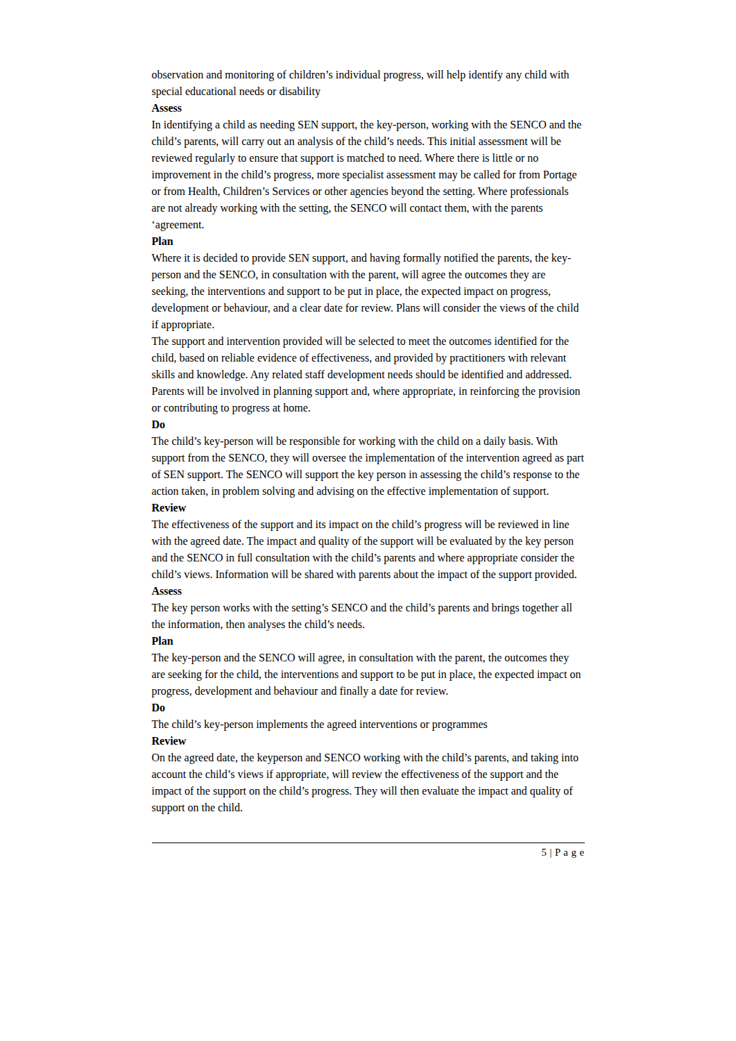observation and monitoring of children’s individual progress, will help identify any child with special educational needs or disability
Assess
In identifying a child as needing SEN support, the key-person, working with the SENCO and the child’s parents, will carry out an analysis of the child’s needs. This initial assessment will be reviewed regularly to ensure that support is matched to need. Where there is little or no improvement in the child’s progress, more specialist assessment may be called for from Portage or from Health, Children’s Services or other agencies beyond the setting. Where professionals are not already working with the setting, the SENCO will contact them, with the parents ‘agreement.
Plan
Where it is decided to provide SEN support, and having formally notified the parents, the key- person and the SENCO, in consultation with the parent, will agree the outcomes they are seeking, the interventions and support to be put in place, the expected impact on progress, development or behaviour, and a clear date for review. Plans will consider the views of the child if appropriate.
The support and intervention provided will be selected to meet the outcomes identified for the child, based on reliable evidence of effectiveness, and provided by practitioners with relevant skills and knowledge. Any related staff development needs should be identified and addressed. Parents will be involved in planning support and, where appropriate, in reinforcing the provision or contributing to progress at home.
Do
The child’s key-person will be responsible for working with the child on a daily basis. With support from the SENCO, they will oversee the implementation of the intervention agreed as part of SEN support. The SENCO will support the key person in assessing the child’s response to the action taken, in problem solving and advising on the effective implementation of support.
Review
The effectiveness of the support and its impact on the child’s progress will be reviewed in line with the agreed date. The impact and quality of the support will be evaluated by the key person and the SENCO in full consultation with the child’s parents and where appropriate consider the child’s views. Information will be shared with parents about the impact of the support provided.
Assess
The key person works with the setting’s SENCO and the child’s parents and brings together all the information, then analyses the child’s needs.
Plan
The key-person and the SENCO will agree, in consultation with the parent, the outcomes they are seeking for the child, the interventions and support to be put in place, the expected impact on progress, development and behaviour and finally a date for review.
Do
The child’s key-person implements the agreed interventions or programmes
Review
On the agreed date, the keyperson and SENCO working with the child’s parents, and taking into account the child’s views if appropriate, will review the effectiveness of the support and the impact of the support on the child’s progress. They will then evaluate the impact and quality of support on the child.
5 | P a g e